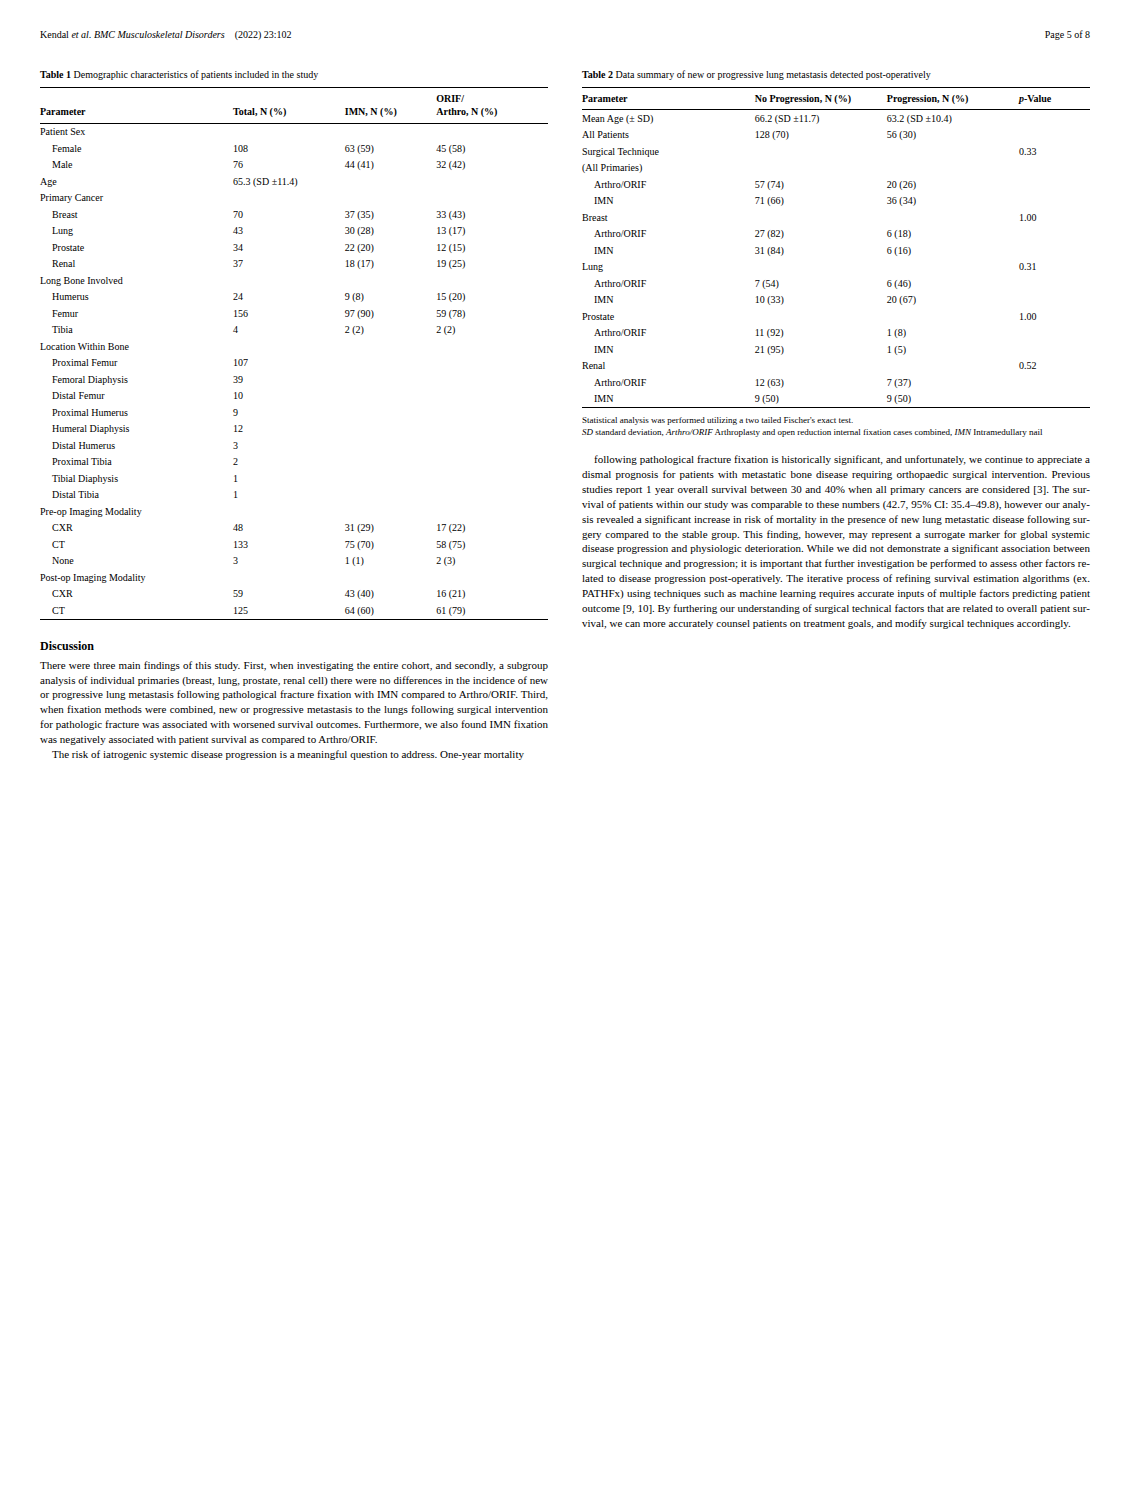Kendal et al. BMC Musculoskeletal Disorders (2022) 23:102
Page 5 of 8
Table 1 Demographic characteristics of patients included in the study
| Parameter | Total, N (%) | IMN, N (%) | ORIF/ Arthro, N (%) |
| --- | --- | --- | --- |
| Patient Sex | | | |
| Female | 108 | 63 (59) | 45 (58) |
| Male | 76 | 44 (41) | 32 (42) |
| Age | 65.3 (SD ±11.4) | | |
| Primary Cancer | | | |
| Breast | 70 | 37 (35) | 33 (43) |
| Lung | 43 | 30 (28) | 13 (17) |
| Prostate | 34 | 22 (20) | 12 (15) |
| Renal | 37 | 18 (17) | 19 (25) |
| Long Bone Involved | | | |
| Humerus | 24 | 9 (8) | 15 (20) |
| Femur | 156 | 97 (90) | 59 (78) |
| Tibia | 4 | 2 (2) | 2 (2) |
| Location Within Bone | | | |
| Proximal Femur | 107 | | |
| Femoral Diaphysis | 39 | | |
| Distal Femur | 10 | | |
| Proximal Humerus | 9 | | |
| Humeral Diaphysis | 12 | | |
| Distal Humerus | 3 | | |
| Proximal Tibia | 2 | | |
| Tibial Diaphysis | 1 | | |
| Distal Tibia | 1 | | |
| Pre-op Imaging Modality | | | |
| CXR | 48 | 31 (29) | 17 (22) |
| CT | 133 | 75 (70) | 58 (75) |
| None | 3 | 1 (1) | 2 (3) |
| Post-op Imaging Modality | | | |
| CXR | 59 | 43 (40) | 16 (21) |
| CT | 125 | 64 (60) | 61 (79) |
Discussion
There were three main findings of this study. First, when investigating the entire cohort, and secondly, a subgroup analysis of individual primaries (breast, lung, prostate, renal cell) there were no differences in the incidence of new or progressive lung metastasis following pathological fracture fixation with IMN compared to Arthro/ORIF. Third, when fixation methods were combined, new or progressive metastasis to the lungs following surgical intervention for pathologic fracture was associated with worsened survival outcomes. Furthermore, we also found IMN fixation was negatively associated with patient survival as compared to Arthro/ORIF.
The risk of iatrogenic systemic disease progression is a meaningful question to address. One-year mortality
Table 2 Data summary of new or progressive lung metastasis detected post-operatively
| Parameter | No Progression, N (%) | Progression, N (%) | p -Value |
| --- | --- | --- | --- |
| Mean Age (± SD) | 66.2 (SD ±11.7) | 63.2 (SD ±10.4) | |
| All Patients | 128 (70) | 56 (30) | |
| Surgical Technique | | | 0.33 |
| (All Primaries) | | | |
| Arthro/ORIF | 57 (74) | 20 (26) | |
| IMN | 71 (66) | 36 (34) | |
| Breast | | | 1.00 |
| Arthro/ORIF | 27 (82) | 6 (18) | |
| IMN | 31 (84) | 6 (16) | |
| Lung | | | 0.31 |
| Arthro/ORIF | 7 (54) | 6 (46) | |
| IMN | 10 (33) | 20 (67) | |
| Prostate | | | 1.00 |
| Arthro/ORIF | 11 (92) | 1 (8) | |
| IMN | 21 (95) | 1 (5) | |
| Renal | | | 0.52 |
| Arthro/ORIF | 12 (63) | 7 (37) | |
| IMN | 9 (50) | 9 (50) | |
Statistical analysis was performed utilizing a two tailed Fischer's exact test.
SD standard deviation, Arthro/ORIF Arthroplasty and open reduction internal fixation cases combined, IMN Intramedullary nail
following pathological fracture fixation is historically significant, and unfortunately, we continue to appreciate a dismal prognosis for patients with metastatic bone disease requiring orthopaedic surgical intervention. Previous studies report 1 year overall survival between 30 and 40% when all primary cancers are considered [3]. The survival of patients within our study was comparable to these numbers (42.7, 95% CI: 35.4–49.8), however our analysis revealed a significant increase in risk of mortality in the presence of new lung metastatic disease following surgery compared to the stable group. This finding, however, may represent a surrogate marker for global systemic disease progression and physiologic deterioration. While we did not demonstrate a significant association between surgical technique and progression; it is important that further investigation be performed to assess other factors related to disease progression post-operatively. The iterative process of refining survival estimation algorithms (ex. PATHFx) using techniques such as machine learning requires accurate inputs of multiple factors predicting patient outcome [9, 10]. By furthering our understanding of surgical technical factors that are related to overall patient survival, we can more accurately counsel patients on treatment goals, and modify surgical techniques accordingly.